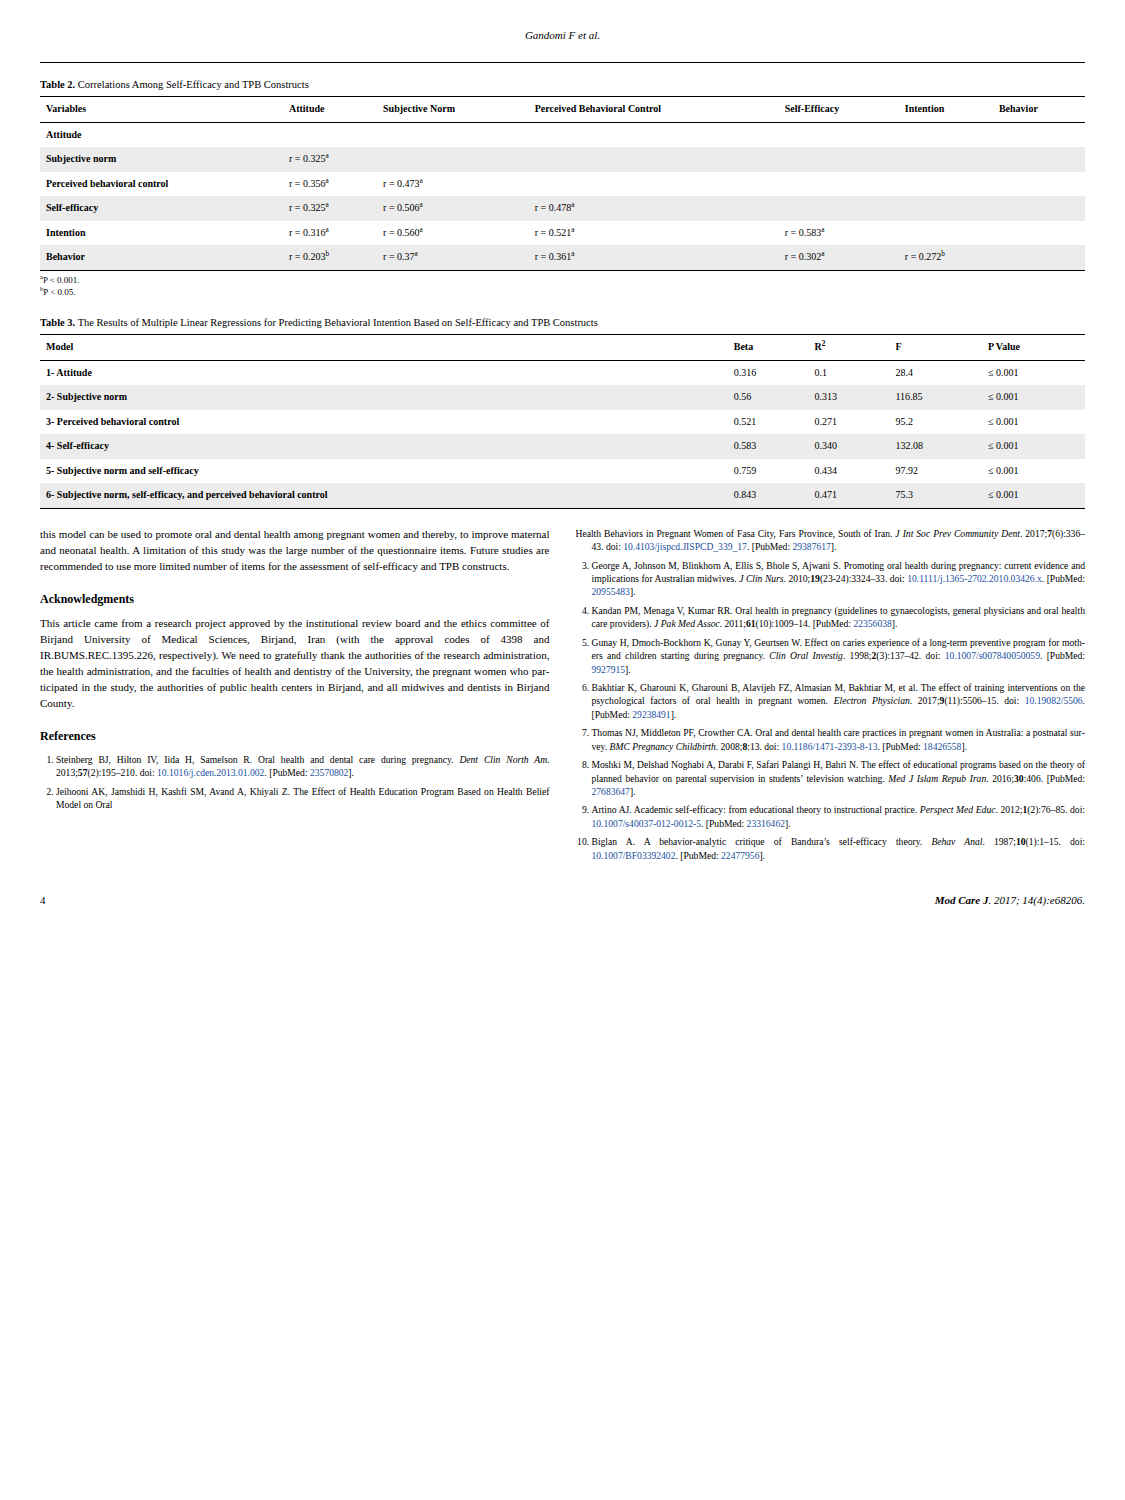Gandomi F et al.
Table 2. Correlations Among Self-Efficacy and TPB Constructs
| Variables | Attitude | Subjective Norm | Perceived Behavioral Control | Self-Efficacy | Intention | Behavior |
| --- | --- | --- | --- | --- | --- | --- |
| Attitude | | | | | | |
| Subjective norm | r = 0.325 a | | | | | |
| Perceived behavioral control | r = 0.356 a | r = 0.473 a | | | | |
| Self-efficacy | r = 0.325 a | r = 0.506 a | r = 0.478 a | | | |
| Intention | r = 0.316 a | r = 0.560 a | r = 0.521 a | r = 0.583 a | | |
| Behavior | r = 0.203 b | r = 0.37 a | r = 0.361 a | r = 0.302 a | r = 0.272 b | |
aP < 0.001.
bP < 0.05.
Table 3. The Results of Multiple Linear Regressions for Predicting Behavioral Intention Based on Self-Efficacy and TPB Constructs
| Model | Beta | R 2 | F | P Value |
| --- | --- | --- | --- | --- |
| 1- Attitude | 0.316 | 0.1 | 28.4 | ≤ 0.001 |
| 2- Subjective norm | 0.56 | 0.313 | 116.85 | ≤ 0.001 |
| 3- Perceived behavioral control | 0.521 | 0.271 | 95.2 | ≤ 0.001 |
| 4- Self-efficacy | 0.583 | 0.340 | 132.08 | ≤ 0.001 |
| 5- Subjective norm and self-efficacy | 0.759 | 0.434 | 97.92 | ≤ 0.001 |
| 6- Subjective norm, self-efficacy, and perceived behavioral control | 0.843 | 0.471 | 75.3 | ≤ 0.001 |
this model can be used to promote oral and dental health among pregnant women and thereby, to improve maternal and neonatal health. A limitation of this study was the large number of the questionnaire items. Future studies are recommended to use more limited number of items for the assessment of self-efficacy and TPB constructs.
Acknowledgments
This article came from a research project approved by the institutional review board and the ethics committee of Birjand University of Medical Sciences, Birjand, Iran (with the approval codes of 4398 and IR.BUMS.REC.1395.226, respectively). We need to gratefully thank the authorities of the research administration, the health administration, and the faculties of health and dentistry of the University, the pregnant women who participated in the study, the authorities of public health centers in Birjand, and all midwives and dentists in Birjand County.
References
Steinberg BJ, Hilton IV, Iida H, Samelson R. Oral health and dental care during pregnancy. Dent Clin North Am. 2013;57(2):195–210. doi: 10.1016/j.cden.2013.01.002. [PubMed: 23570802].
Jeihooni AK, Jamshidi H, Kashfi SM, Avand A, Khiyali Z. The Effect of Health Education Program Based on Health Belief Model on Oral
Health Behaviors in Pregnant Women of Fasa City, Fars Province, South of Iran. J Int Soc Prev Community Dent. 2017;7(6):336–43. doi: 10.4103/jispcd.JISPCD_339_17. [PubMed: 29387617].
George A, Johnson M, Blinkhorn A, Ellis S, Bhole S, Ajwani S. Promoting oral health during pregnancy: current evidence and implications for Australian midwives. J Clin Nurs. 2010;19(23-24):3324–33. doi: 10.1111/j.1365-2702.2010.03426.x. [PubMed: 20955483].
Kandan PM, Menaga V, Kumar RR. Oral health in pregnancy (guidelines to gynaecologists, general physicians and oral health care providers). J Pak Med Assoc. 2011;61(10):1009–14. [PubMed: 22356038].
Gunay H, Dmoch-Bockhorn K, Gunay Y, Geurtsen W. Effect on caries experience of a long-term preventive program for mothers and children starting during pregnancy. Clin Oral Investig. 1998;2(3):137–42. doi: 10.1007/s007840050059. [PubMed: 9927915].
Bakhtiar K, Gharouni K, Gharouni B, Alavijeh FZ, Almasian M, Bakhtiar M, et al. The effect of training interventions on the psychological factors of oral health in pregnant women. Electron Physician. 2017;9(11):5506–15. doi: 10.19082/5506. [PubMed: 29238491].
Thomas NJ, Middleton PF, Crowther CA. Oral and dental health care practices in pregnant women in Australia: a postnatal survey. BMC Pregnancy Childbirth. 2008;8:13. doi: 10.1186/1471-2393-8-13. [PubMed: 18426558].
Moshki M, Delshad Noghabi A, Darabi F, Safari Palangi H, Bahri N. The effect of educational programs based on the theory of planned behavior on parental supervision in students’ television watching. Med J Islam Repub Iran. 2016;30:406. [PubMed: 27683647].
Artino AJ. Academic self-efficacy: from educational theory to instructional practice. Perspect Med Educ. 2012;1(2):76–85. doi: 10.1007/s40037-012-0012-5. [PubMed: 23316462].
Biglan A. A behavior-analytic critique of Bandura’s self-efficacy theory. Behav Anal. 1987;10(1):1–15. doi: 10.1007/BF03392402. [PubMed: 22477956].
4
Mod Care J. 2017; 14(4):e68206.